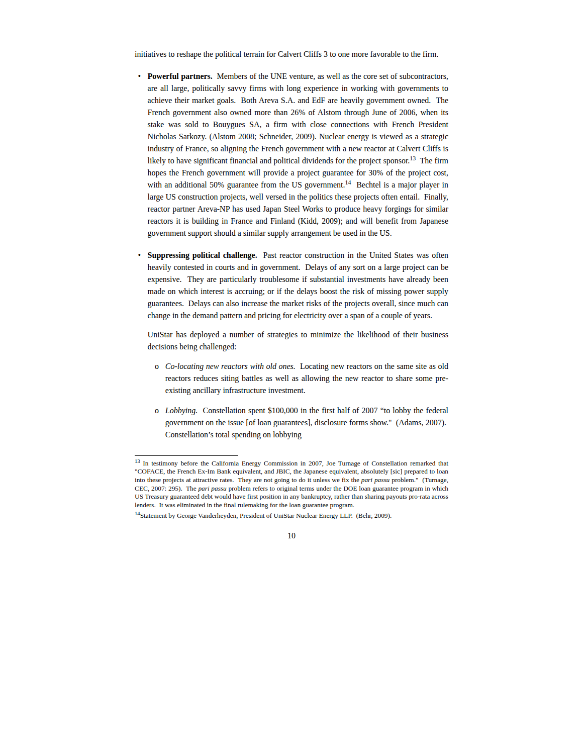initiatives to reshape the political terrain for Calvert Cliffs 3 to one more favorable to the firm.
Powerful partners. Members of the UNE venture, as well as the core set of subcontractors, are all large, politically savvy firms with long experience in working with governments to achieve their market goals. Both Areva S.A. and EdF are heavily government owned. The French government also owned more than 26% of Alstom through June of 2006, when its stake was sold to Bouygues SA, a firm with close connections with French President Nicholas Sarkozy. (Alstom 2008; Schneider, 2009). Nuclear energy is viewed as a strategic industry of France, so aligning the French government with a new reactor at Calvert Cliffs is likely to have significant financial and political dividends for the project sponsor.13 The firm hopes the French government will provide a project guarantee for 30% of the project cost, with an additional 50% guarantee from the US government.14 Bechtel is a major player in large US construction projects, well versed in the politics these projects often entail. Finally, reactor partner Areva-NP has used Japan Steel Works to produce heavy forgings for similar reactors it is building in France and Finland (Kidd, 2009); and will benefit from Japanese government support should a similar supply arrangement be used in the US.
Suppressing political challenge. Past reactor construction in the United States was often heavily contested in courts and in government. Delays of any sort on a large project can be expensive. They are particularly troublesome if substantial investments have already been made on which interest is accruing; or if the delays boost the risk of missing power supply guarantees. Delays can also increase the market risks of the projects overall, since much can change in the demand pattern and pricing for electricity over a span of a couple of years.
UniStar has deployed a number of strategies to minimize the likelihood of their business decisions being challenged:
Co-locating new reactors with old ones. Locating new reactors on the same site as old reactors reduces siting battles as well as allowing the new reactor to share some pre-existing ancillary infrastructure investment.
Lobbying. Constellation spent $100,000 in the first half of 2007 “to lobby the federal government on the issue [of loan guarantees], disclosure forms show." (Adams, 2007). Constellation’s total spending on lobbying
13 In testimony before the California Energy Commission in 2007, Joe Turnage of Constellation remarked that "COFACE, the French Ex-Im Bank equivalent, and JBIC, the Japanese equivalent, absolutely [sic] prepared to loan into these projects at attractive rates. They are not going to do it unless we fix the pari passu problem." (Turnage, CEC, 2007: 295). The pari passu problem refers to original terms under the DOE loan guarantee program in which US Treasury guaranteed debt would have first position in any bankruptcy, rather than sharing payouts pro-rata across lenders. It was eliminated in the final rulemaking for the loan guarantee program.
14Statement by George Vanderheyden, President of UniStar Nuclear Energy LLP. (Behr, 2009).
10